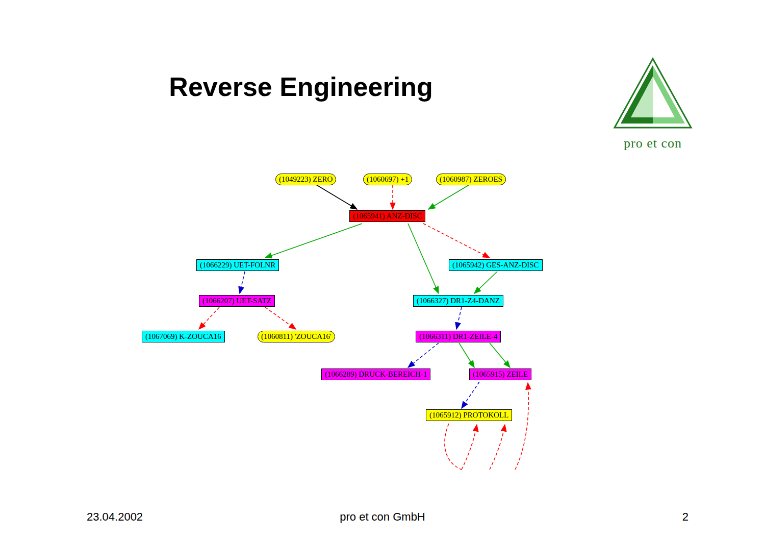Reverse Engineering
pro et con
(1049223) ZERO
(1060697) +1
(1060987) ZEROES
(1065941) ANZ-DISC
(1066229) UET-FOLNR
(1065942) GES-ANZ-DISC
(1066207) UET-SATZ
(1066327) DR1-Z4-DANZ
(1067069) K-ZOUCA16
(1060811) 'ZOUCA16'
(1066311) DR1-ZEILE-4
(1066289) DRUCK-BEREICH-1
(1065915) ZEILE
(1065912) PROTOKOLL
23.04.2002 pro et con GmbH 2